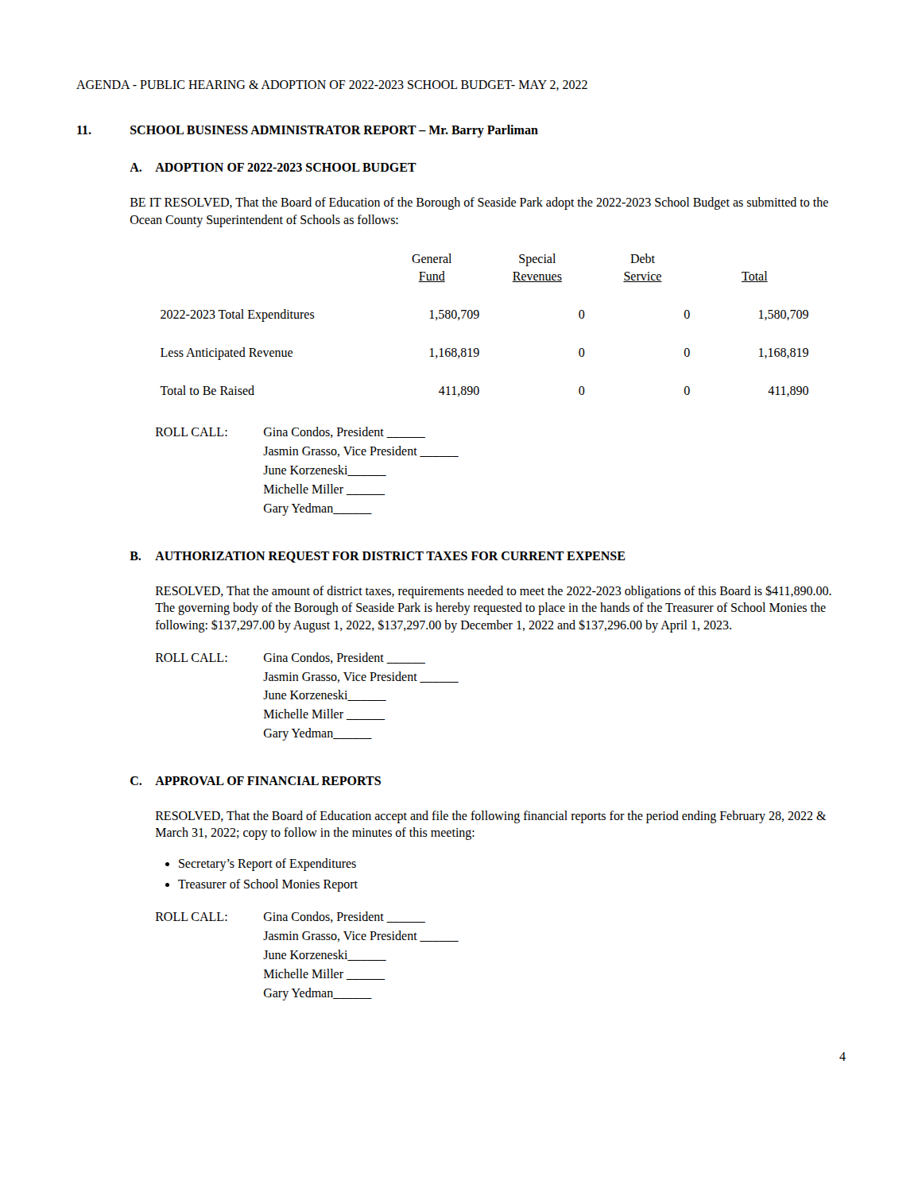AGENDA - PUBLIC HEARING & ADOPTION OF 2022-2023 SCHOOL BUDGET- MAY 2, 2022
11.
SCHOOL BUSINESS ADMINISTRATOR REPORT – Mr. Barry Parliman
A.
Adoption of 2022-2023 School Budget
BE IT RESOLVED, That the Board of Education of the Borough of Seaside Park adopt the 2022-2023 School Budget as submitted to the Ocean County Superintendent of Schools as follows:
| | General Fund | Special Revenues | Debt Service | Total |
| --- | --- | --- | --- | --- |
| 2022-2023 Total Expenditures | 1,580,709 | 0 | 0 | 1,580,709 |
| Less Anticipated Revenue | 1,168,819 | 0 | 0 | 1,168,819 |
| Total to Be Raised | 411,890 | 0 | 0 | 411,890 |
ROLL CALL:
Gina Condos, President ______
Jasmin Grasso, Vice President ______
June Korzeneski______
Michelle Miller ______
Gary Yedman______
B.
Authorization Request for District Taxes for Current Expense
RESOLVED, That the amount of district taxes, requirements needed to meet the 2022-2023 obligations of this Board is $411,890.00. The governing body of the Borough of Seaside Park is hereby requested to place in the hands of the Treasurer of School Monies the following: $137,297.00 by August 1, 2022, $137,297.00 by December 1, 2022 and $137,296.00 by April 1, 2023.
ROLL CALL:
Gina Condos, President ______
Jasmin Grasso, Vice President ______
June Korzeneski______
Michelle Miller ______
Gary Yedman______
C.
Approval of Financial Reports
RESOLVED, That the Board of Education accept and file the following financial reports for the period ending February 28, 2022 & March 31, 2022; copy to follow in the minutes of this meeting:
Secretary’s Report of Expenditures
Treasurer of School Monies Report
ROLL CALL:
Gina Condos, President ______
Jasmin Grasso, Vice President ______
June Korzeneski______
Michelle Miller ______
Gary Yedman______
4